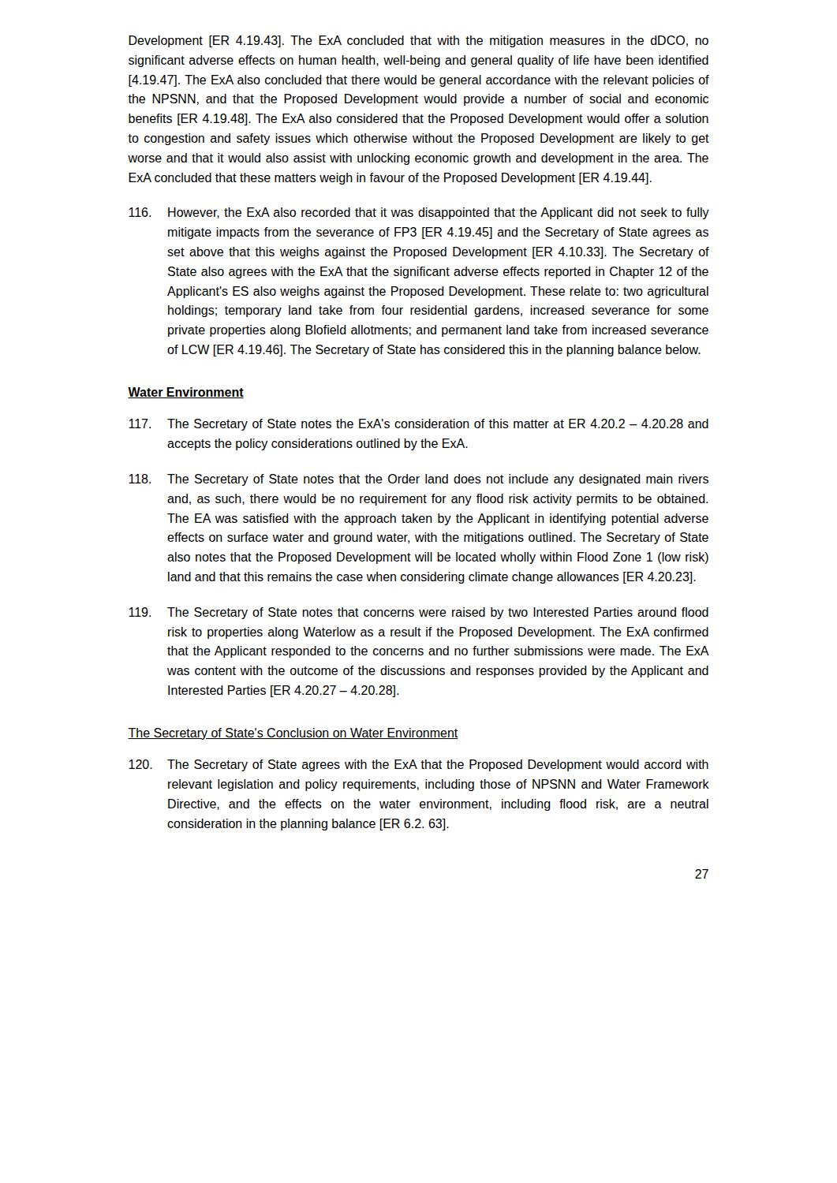Development [ER 4.19.43]. The ExA concluded that with the mitigation measures in the dDCO, no significant adverse effects on human health, well-being and general quality of life have been identified [4.19.47]. The ExA also concluded that there would be general accordance with the relevant policies of the NPSNN, and that the Proposed Development would provide a number of social and economic benefits [ER 4.19.48]. The ExA also considered that the Proposed Development would offer a solution to congestion and safety issues which otherwise without the Proposed Development are likely to get worse and that it would also assist with unlocking economic growth and development in the area. The ExA concluded that these matters weigh in favour of the Proposed Development [ER 4.19.44].
116.
However, the ExA also recorded that it was disappointed that the Applicant did not seek to fully mitigate impacts from the severance of FP3 [ER 4.19.45] and the Secretary of State agrees as set above that this weighs against the Proposed Development [ER 4.10.33]. The Secretary of State also agrees with the ExA that the significant adverse effects reported in Chapter 12 of the Applicant's ES also weighs against the Proposed Development. These relate to: two agricultural holdings; temporary land take from four residential gardens, increased severance for some private properties along Blofield allotments; and permanent land take from increased severance of LCW [ER 4.19.46]. The Secretary of State has considered this in the planning balance below.
Water Environment
117.
The Secretary of State notes the ExA's consideration of this matter at ER 4.20.2 – 4.20.28 and accepts the policy considerations outlined by the ExA.
118.
The Secretary of State notes that the Order land does not include any designated main rivers and, as such, there would be no requirement for any flood risk activity permits to be obtained. The EA was satisfied with the approach taken by the Applicant in identifying potential adverse effects on surface water and ground water, with the mitigations outlined. The Secretary of State also notes that the Proposed Development will be located wholly within Flood Zone 1 (low risk) land and that this remains the case when considering climate change allowances [ER 4.20.23].
119.
The Secretary of State notes that concerns were raised by two Interested Parties around flood risk to properties along Waterlow as a result if the Proposed Development. The ExA confirmed that the Applicant responded to the concerns and no further submissions were made. The ExA was content with the outcome of the discussions and responses provided by the Applicant and Interested Parties [ER 4.20.27 – 4.20.28].
The Secretary of State's Conclusion on Water Environment
120.
The Secretary of State agrees with the ExA that the Proposed Development would accord with relevant legislation and policy requirements, including those of NPSNN and Water Framework Directive, and the effects on the water environment, including flood risk, are a neutral consideration in the planning balance [ER 6.2. 63].
27